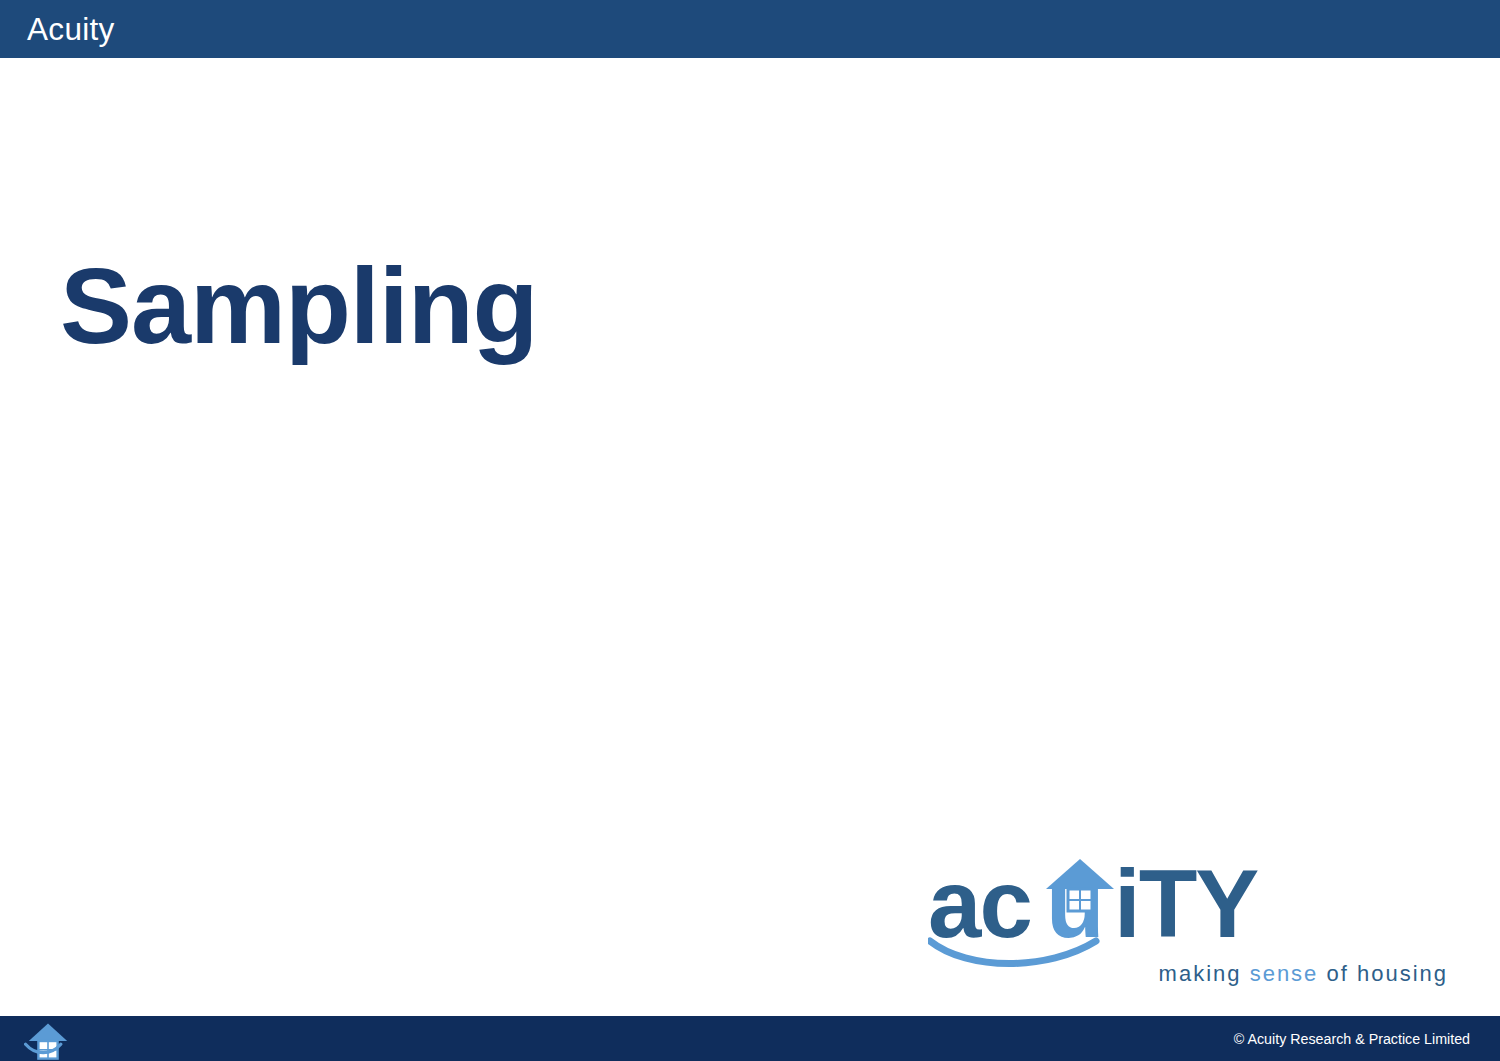Acuity
Sampling
Acuity — making sense of housing ac u iTY making sense of housing
© Acuity Research & Practice Limited